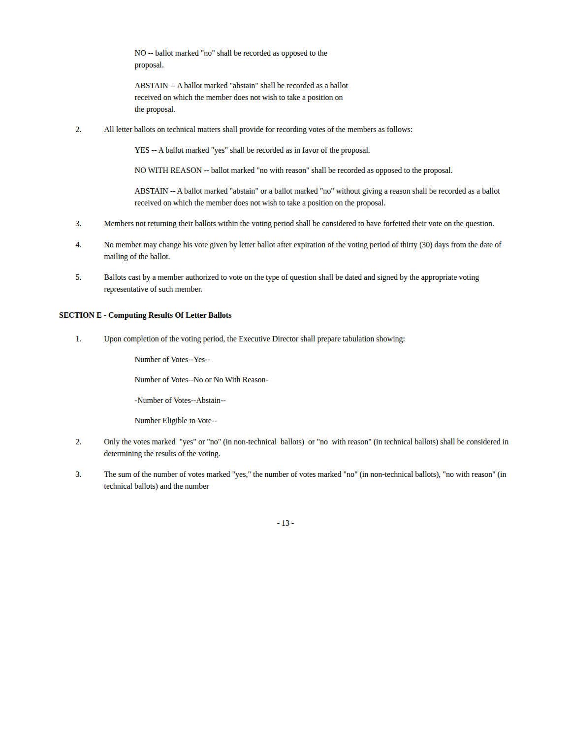NO -- ballot marked "no" shall be recorded as opposed to the proposal.
ABSTAIN -- A ballot marked "abstain" shall be recorded as a ballot received on which the member does not wish to take a position on the proposal.
2.
All letter ballots on technical matters shall provide for recording votes of the members as follows:
YES -- A ballot marked "yes" shall be recorded as in favor of the proposal.
NO WITH REASON -- ballot marked "no with reason" shall be recorded as opposed to the proposal.
ABSTAIN -- A ballot marked "abstain" or a ballot marked "no" without giving a reason shall be recorded as a ballot received on which the member does not wish to take a position on the proposal.
3. Members not returning their ballots within the voting period shall be considered to have forfeited their vote on the question.
4. No member may change his vote given by letter ballot after expiration of the voting period of thirty (30) days from the date of mailing of the ballot.
5. Ballots cast by a member authorized to vote on the type of question shall be dated and signed by the appropriate voting representative of such member.
SECTION E - Computing Results Of Letter Ballots
1.
Upon completion of the voting period, the Executive Director shall prepare tabulation showing:
Number of Votes--Yes--
Number of Votes--No or No With Reason-
-Number of Votes--Abstain--
Number Eligible to Vote--
2. Only the votes marked "yes" or "no" (in non-technical ballots) or "no with reason" (in technical ballots) shall be considered in determining the results of the voting.
3. The sum of the number of votes marked "yes," the number of votes marked "no" (in non-technical ballots), "no with reason" (in technical ballots) and the number
- 13 -